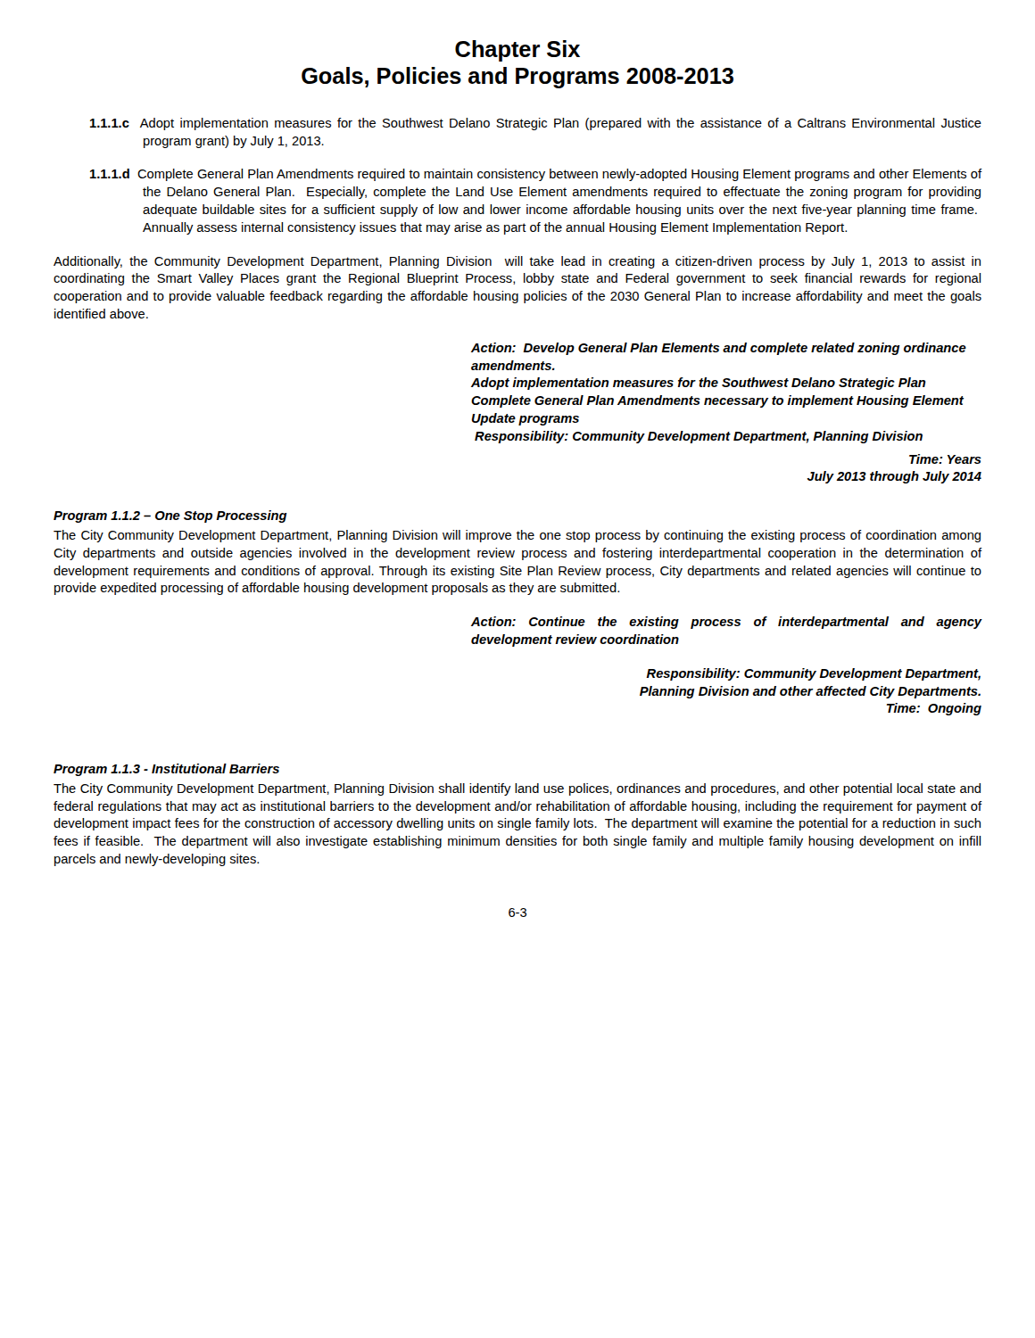Chapter SixGoals, Policies and Programs 2008-2013
1.1.1.c Adopt implementation measures for the Southwest Delano Strategic Plan (prepared with the assistance of a Caltrans Environmental Justice program grant) by July 1, 2013.
1.1.1.d Complete General Plan Amendments required to maintain consistency between newly-adopted Housing Element programs and other Elements of the Delano General Plan. Especially, complete the Land Use Element amendments required to effectuate the zoning program for providing adequate buildable sites for a sufficient supply of low and lower income affordable housing units over the next five-year planning time frame. Annually assess internal consistency issues that may arise as part of the annual Housing Element Implementation Report.
Additionally, the Community Development Department, Planning Division will take lead in creating a citizen-driven process by July 1, 2013 to assist in coordinating the Smart Valley Places grant the Regional Blueprint Process, lobby state and Federal government to seek financial rewards for regional cooperation and to provide valuable feedback regarding the affordable housing policies of the 2030 General Plan to increase affordability and meet the goals identified above.
Action: Develop General Plan Elements and complete related zoning ordinance amendments.
Adopt implementation measures for the Southwest Delano Strategic Plan
Complete General Plan Amendments necessary to implement Housing Element Update programs
Responsibility: Community Development Department, Planning Division
Time: Years
July 2013 through July 2014
Program 1.1.2 – One Stop Processing
The City Community Development Department, Planning Division will improve the one stop process by continuing the existing process of coordination among City departments and outside agencies involved in the development review process and fostering interdepartmental cooperation in the determination of development requirements and conditions of approval. Through its existing Site Plan Review process, City departments and related agencies will continue to provide expedited processing of affordable housing development proposals as they are submitted.
Action: Continue the existing process of interdepartmental and agency development review coordination
Responsibility: Community Development Department,
Planning Division and other affected City Departments.
Time: Ongoing
Program 1.1.3 - Institutional Barriers
The City Community Development Department, Planning Division shall identify land use polices, ordinances and procedures, and other potential local state and federal regulations that may act as institutional barriers to the development and/or rehabilitation of affordable housing, including the requirement for payment of development impact fees for the construction of accessory dwelling units on single family lots. The department will examine the potential for a reduction in such fees if feasible. The department will also investigate establishing minimum densities for both single family and multiple family housing development on infill parcels and newly-developing sites.
6-3